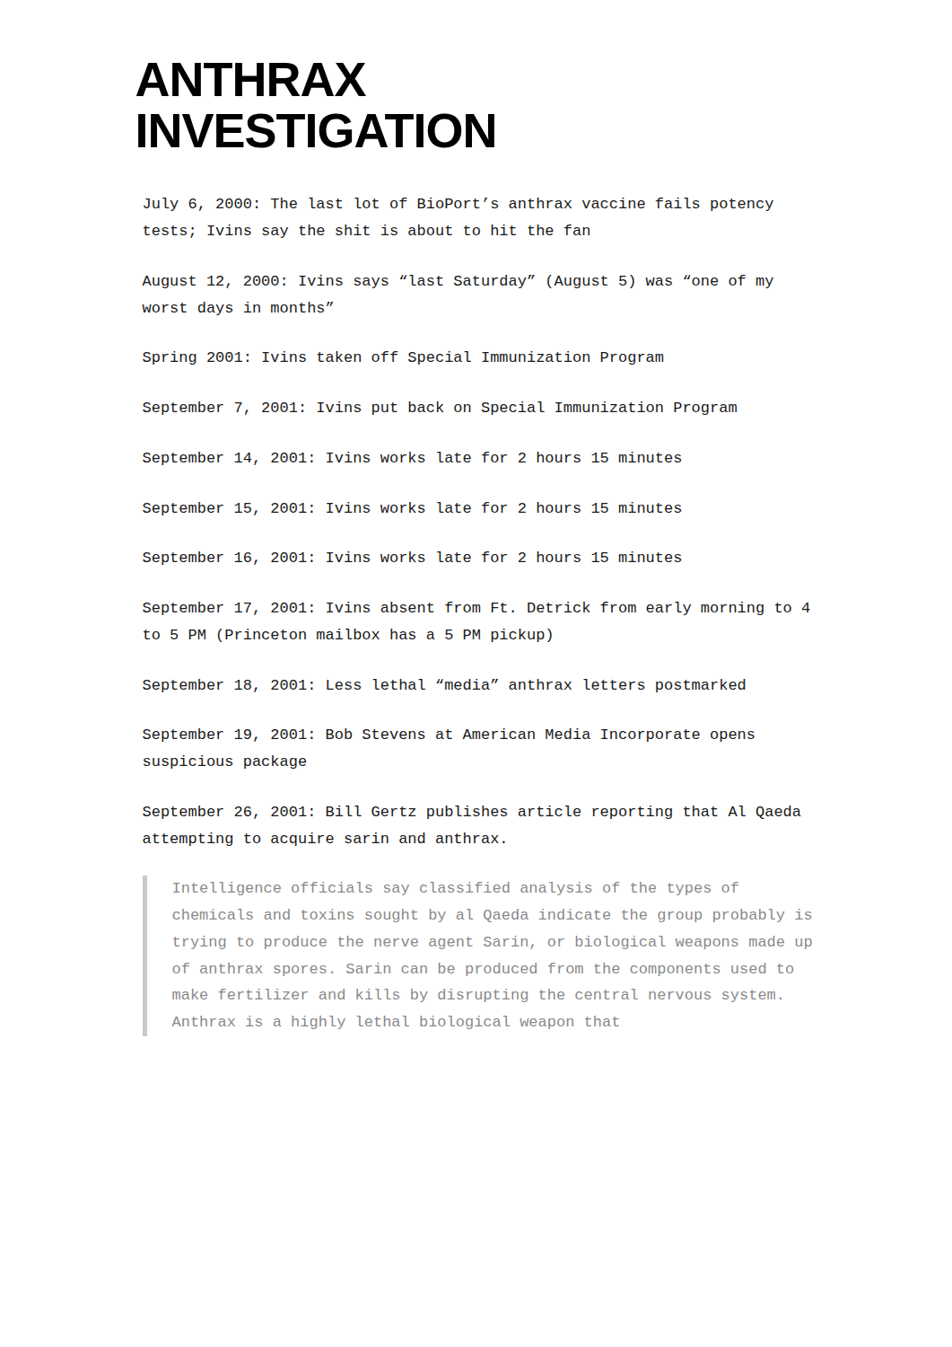ANTHRAX
INVESTIGATION
July 6, 2000: The last lot of BioPort’s anthrax vaccine fails potency tests; Ivins say the shit is about to hit the fan
August 12, 2000: Ivins says “last Saturday” (August 5) was “one of my worst days in months”
Spring 2001: Ivins taken off Special Immunization Program
September 7, 2001: Ivins put back on Special Immunization Program
September 14, 2001: Ivins works late for 2 hours 15 minutes
September 15, 2001: Ivins works late for 2 hours 15 minutes
September 16, 2001: Ivins works late for 2 hours 15 minutes
September 17, 2001: Ivins absent from Ft. Detrick from early morning to 4 to 5 PM (Princeton mailbox has a 5 PM pickup)
September 18, 2001: Less lethal “media” anthrax letters postmarked
September 19, 2001: Bob Stevens at American Media Incorporate opens suspicious package
September 26, 2001: Bill Gertz publishes article reporting that Al Qaeda attempting to acquire sarin and anthrax.
Intelligence officials say classified analysis of the types of chemicals and toxins sought by al Qaeda indicate the group probably is trying to produce the nerve agent Sarin, or biological weapons made up of anthrax spores. Sarin can be produced from the components used to make fertilizer and kills by disrupting the central nervous system. Anthrax is a highly lethal biological weapon that